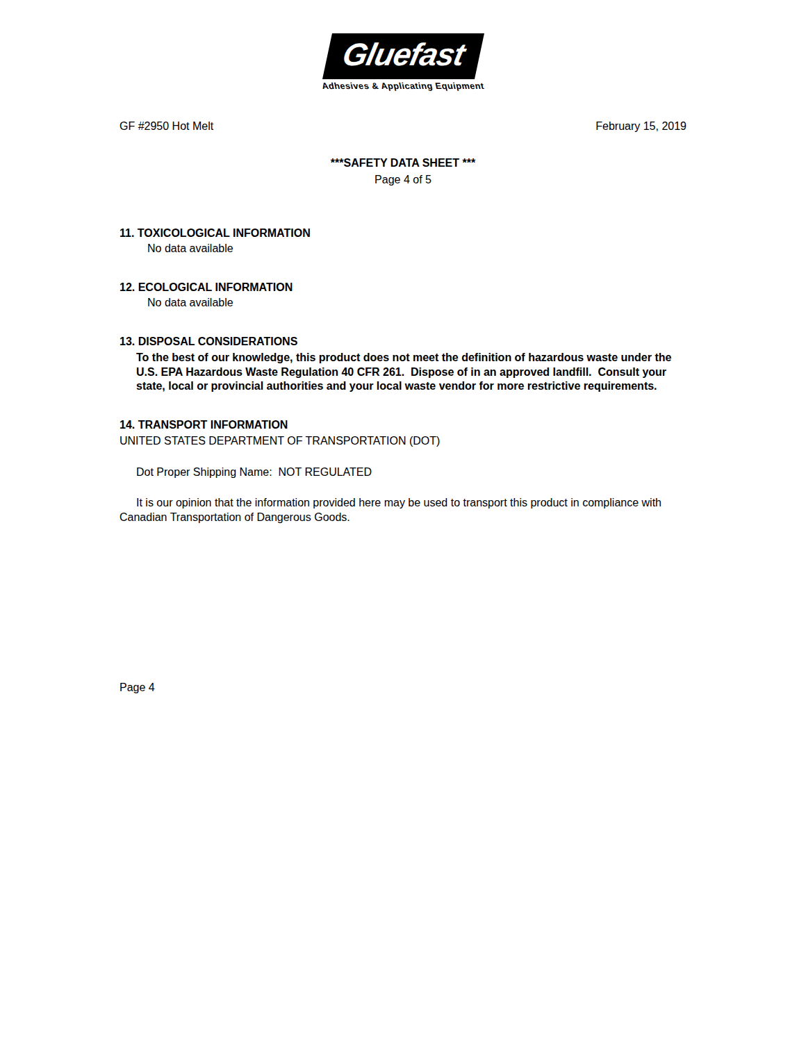Gluefast
Adhesives & Applicating Equipment
GF #2950 Hot Melt February 15, 2019
***SAFETY DATA SHEET ***
Page 4 of 5
11. TOXICOLOGICAL INFORMATION
No data available
12. ECOLOGICAL INFORMATION
No data available
13. DISPOSAL CONSIDERATIONS
To the best of our knowledge, this product does not meet the definition of hazardous waste under the U.S. EPA Hazardous Waste Regulation 40 CFR 261. Dispose of in an approved landfill. Consult your state, local or provincial authorities and your local waste vendor for more restrictive requirements.
14. TRANSPORT INFORMATION
UNITED STATES DEPARTMENT OF TRANSPORTATION (DOT)
Dot Proper Shipping Name: NOT REGULATED
It is our opinion that the information provided here may be used to transport this product in compliance with Canadian Transportation of Dangerous Goods.
Page 4